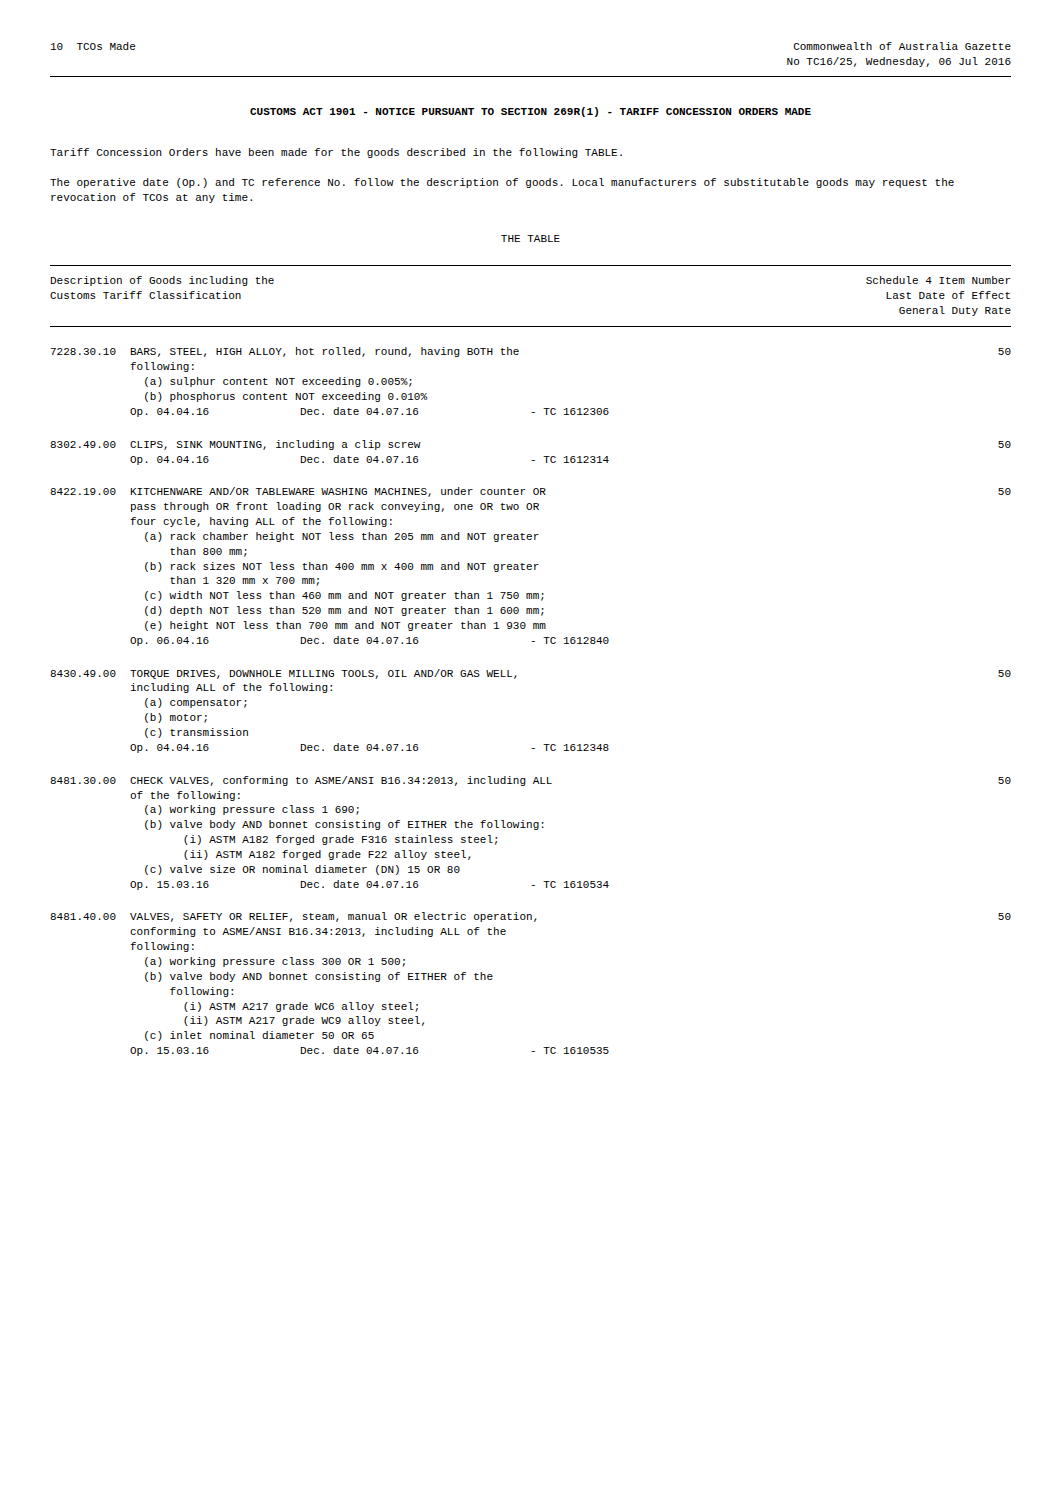10 TCOs Made
Commonwealth of Australia Gazette
No TC16/25, Wednesday, 06 Jul 2016
CUSTOMS ACT 1901 - NOTICE PURSUANT TO SECTION 269R(1) - TARIFF CONCESSION ORDERS MADE
Tariff Concession Orders have been made for the goods described in the following TABLE.
The operative date (Op.) and TC reference No. follow the description of goods. Local manufacturers of substitutable goods may request the revocation of TCOs at any time.
THE TABLE
| Description of Goods including the Customs Tariff Classification | Schedule 4 Item Number Last Date of Effect General Duty Rate |
| 7228.30.10 | BARS, STEEL, HIGH ALLOY, hot rolled, round, having BOTH the following: (a) sulphur content NOT exceeding 0.005%; (b) phosphorus content NOT exceeding 0.010% Op. 04.04.16 Dec. date 04.07.16 - TC 1612306 | 50 |
| 8302.49.00 | CLIPS, SINK MOUNTING, including a clip screw Op. 04.04.16 Dec. date 04.07.16 - TC 1612314 | 50 |
| 8422.19.00 | KITCHENWARE AND/OR TABLEWARE WASHING MACHINES, under counter OR pass through OR front loading OR rack conveying, one OR two OR four cycle, having ALL of the following: (a) rack chamber height NOT less than 205 mm and NOT greater than 800 mm; (b) rack sizes NOT less than 400 mm x 400 mm and NOT greater than 1 320 mm x 700 mm; (c) width NOT less than 460 mm and NOT greater than 1 750 mm; (d) depth NOT less than 520 mm and NOT greater than 1 600 mm; (e) height NOT less than 700 mm and NOT greater than 1 930 mm Op. 06.04.16 Dec. date 04.07.16 - TC 1612840 | 50 |
| 8430.49.00 | TORQUE DRIVES, DOWNHOLE MILLING TOOLS, OIL AND/OR GAS WELL, including ALL of the following: (a) compensator; (b) motor; (c) transmission Op. 04.04.16 Dec. date 04.07.16 - TC 1612348 | 50 |
| 8481.30.00 | CHECK VALVES, conforming to ASME/ANSI B16.34:2013, including ALL of the following: (a) working pressure class 1 690; (b) valve body AND bonnet consisting of EITHER the following: (i) ASTM A182 forged grade F316 stainless steel; (ii) ASTM A182 forged grade F22 alloy steel, (c) valve size OR nominal diameter (DN) 15 OR 80 Op. 15.03.16 Dec. date 04.07.16 - TC 1610534 | 50 |
| 8481.40.00 | VALVES, SAFETY OR RELIEF, steam, manual OR electric operation, conforming to ASME/ANSI B16.34:2013, including ALL of the following: (a) working pressure class 300 OR 1 500; (b) valve body AND bonnet consisting of EITHER of the following: (i) ASTM A217 grade WC6 alloy steel; (ii) ASTM A217 grade WC9 alloy steel, (c) inlet nominal diameter 50 OR 65 Op. 15.03.16 Dec. date 04.07.16 - TC 1610535 | 50 |